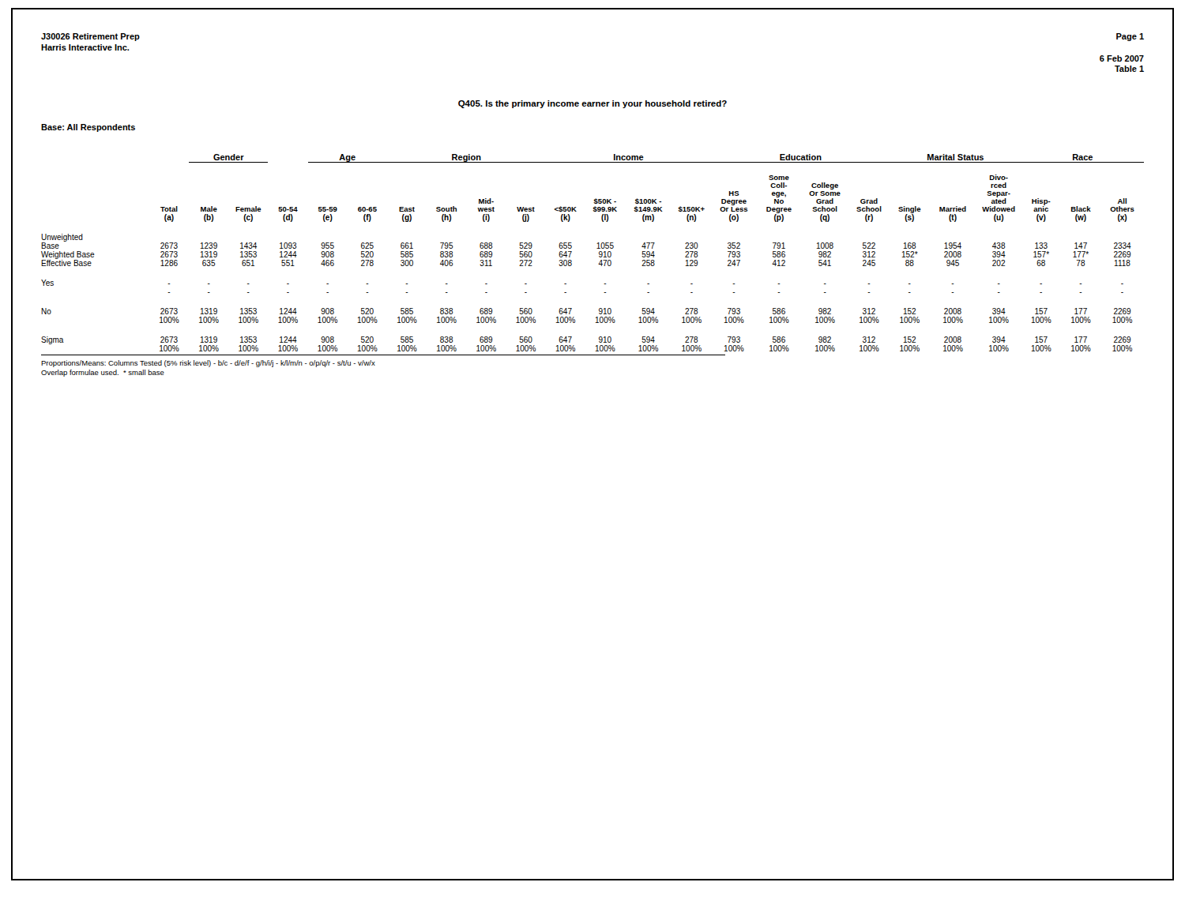J30026 Retirement Prep
Harris Interactive Inc.
Page 1
6 Feb 2007
Table 1
Q405. Is the primary income earner in your household retired?
Base: All Respondents
| | | Gender | | Age | Region | Income | Education | Marital Status | Race |
| | Total | Male | Female | 50-54 | 55-59 | 60-65 | East | South | Mid- west | West | <$50K | $50K - $99.9K | $100K - $149.9K | $150K+ | HS Degree Or Less | Some Coll- ege, No Degree | College Or Some Grad School | Grad School | Single | Married | Divo- rced Separ- ated Widowed | Hisp- anic | Black | All Others |
| | (a) | (b) | (c) | (d) | (e) | (f) | (g) | (h) | (i) | (j) | (k) | (l) | (m) | (n) | (o) | (p) | (q) | (r) | (s) | (t) | (u) | (v) | (w) | (x) |
| Unweighted Base | 2673 | 1239 | 1434 | 1093 | 955 | 625 | 661 | 795 | 688 | 529 | 655 | 1055 | 477 | 230 | 352 | 791 | 1008 | 522 | 168 | 1954 | 438 | 133 | 147 | 2334 |
| Weighted Base | 2673 | 1319 | 1353 | 1244 | 908 | 520 | 585 | 838 | 689 | 560 | 647 | 910 | 594 | 278 | 793 | 586 | 982 | 312 | 152* | 2008 | 394 | 157* | 177* | 2269 |
| Effective Base | 1286 | 635 | 651 | 551 | 466 | 278 | 300 | 406 | 311 | 272 | 308 | 470 | 258 | 129 | 247 | 412 | 541 | 245 | 88 | 945 | 202 | 68 | 78 | 1118 |
| Yes | - | - | - | - | - | - | - | - | - | - | - | - | - | - | - | - | - | - | - | - | - | - | - | - |
| | - | - | - | - | - | - | - | - | - | - | - | - | - | - | - | - | - | - | - | - | - | - | - | - |
| No | 2673 | 1319 | 1353 | 1244 | 908 | 520 | 585 | 838 | 689 | 560 | 647 | 910 | 594 | 278 | 793 | 586 | 982 | 312 | 152 | 2008 | 394 | 157 | 177 | 2269 |
| | 100% | 100% | 100% | 100% | 100% | 100% | 100% | 100% | 100% | 100% | 100% | 100% | 100% | 100% | 100% | 100% | 100% | 100% | 100% | 100% | 100% | 100% | 100% | 100% |
| Sigma | 2673 | 1319 | 1353 | 1244 | 908 | 520 | 585 | 838 | 689 | 560 | 647 | 910 | 594 | 278 | 793 | 586 | 982 | 312 | 152 | 2008 | 394 | 157 | 177 | 2269 |
| | 100% | 100% | 100% | 100% | 100% | 100% | 100% | 100% | 100% | 100% | 100% | 100% | 100% | 100% | 100% | 100% | 100% | 100% | 100% | 100% | 100% | 100% | 100% | 100% |
Proportions/Means: Columns Tested (5% risk level) - b/c - d/e/f - g/h/i/j - k/l/m/n - o/p/q/r - s/t/u - v/w/x
Overlap formulae used. * small base